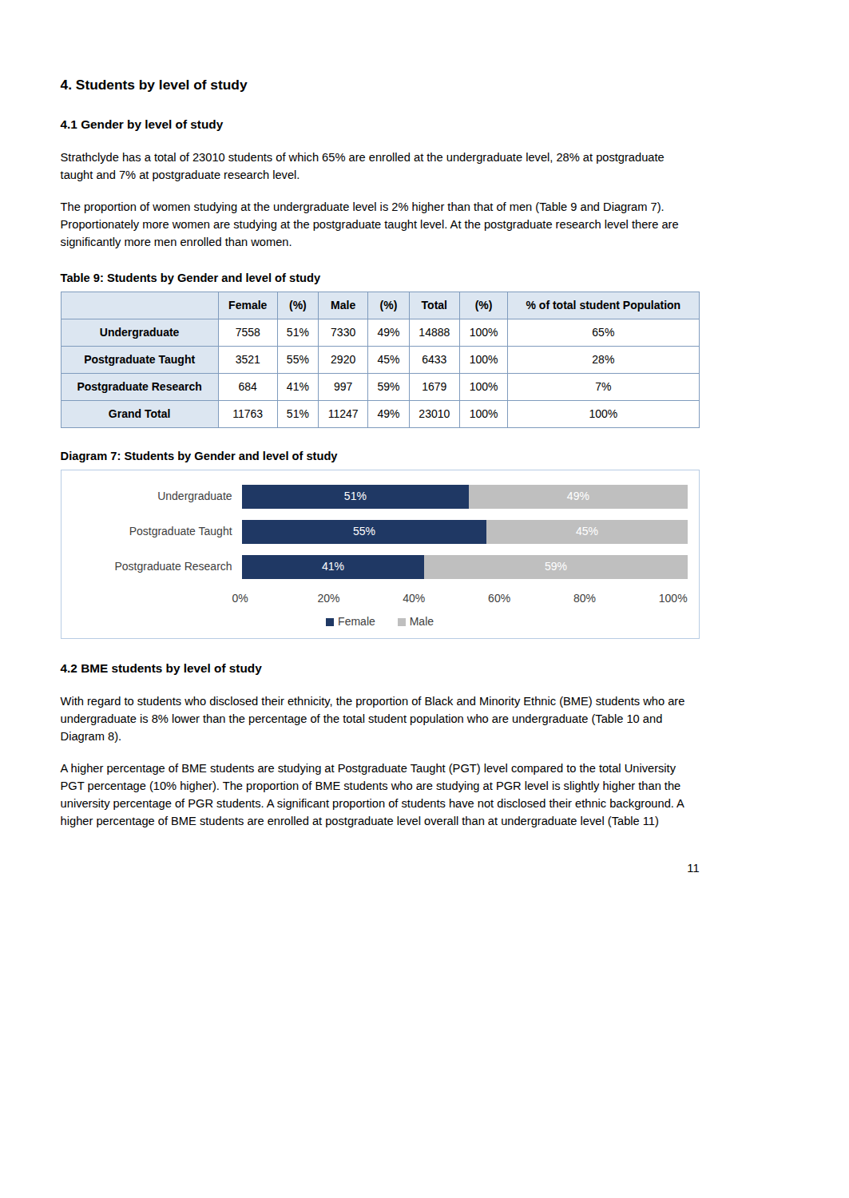4. Students by level of study
4.1 Gender by level of study
Strathclyde has a total of 23010 students of which 65% are enrolled at the undergraduate level, 28% at postgraduate taught and 7% at postgraduate research level.
The proportion of women studying at the undergraduate level is 2% higher than that of men (Table 9 and Diagram 7). Proportionately more women are studying at the postgraduate taught level. At the postgraduate research level there are significantly more men enrolled than women.
Table 9: Students by Gender and level of study
| | Female | (%) | Male | (%) | Total | (%) | % of total student Population |
| --- | --- | --- | --- | --- | --- | --- | --- |
| Undergraduate | 7558 | 51% | 7330 | 49% | 14888 | 100% | 65% |
| Postgraduate Taught | 3521 | 55% | 2920 | 45% | 6433 | 100% | 28% |
| Postgraduate Research | 684 | 41% | 997 | 59% | 1679 | 100% | 7% |
| Grand Total | 11763 | 51% | 11247 | 49% | 23010 | 100% | 100% |
Diagram 7: Students by Gender and level of study
Undergraduate
51%
49%
Postgraduate Taught
55%
45%
Postgraduate Research
41%
59%
0% 20% 40% 60% 80% 100%
Female Male
4.2 BME students by level of study
With regard to students who disclosed their ethnicity, the proportion of Black and Minority Ethnic (BME) students who are undergraduate is 8% lower than the percentage of the total student population who are undergraduate (Table 10 and Diagram 8).
A higher percentage of BME students are studying at Postgraduate Taught (PGT) level compared to the total University PGT percentage (10% higher). The proportion of BME students who are studying at PGR level is slightly higher than the university percentage of PGR students. A significant proportion of students have not disclosed their ethnic background. A higher percentage of BME students are enrolled at postgraduate level overall than at undergraduate level (Table 11)
11